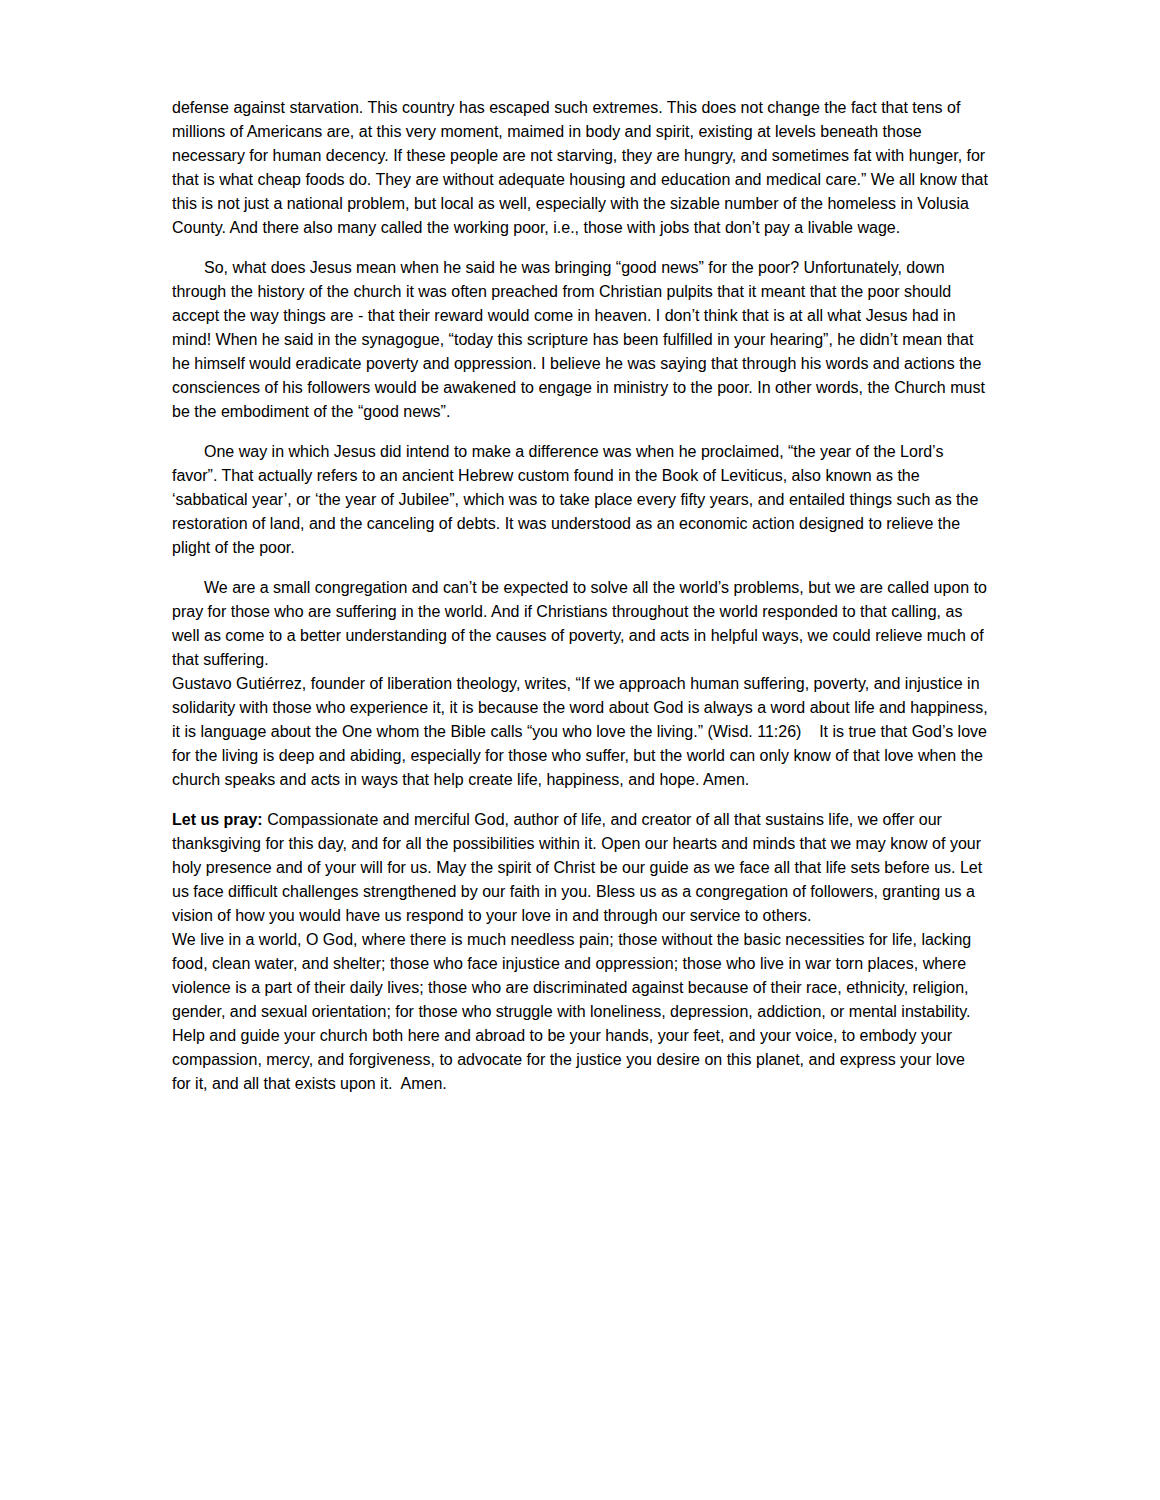defense against starvation. This country has escaped such extremes. This does not change the fact that tens of millions of Americans are, at this very moment, maimed in body and spirit, existing at levels beneath those necessary for human decency. If these people are not starving, they are hungry, and sometimes fat with hunger, for that is what cheap foods do. They are without adequate housing and education and medical care.” We all know that this is not just a national problem, but local as well, especially with the sizable number of the homeless in Volusia County. And there also many called the working poor, i.e., those with jobs that don’t pay a livable wage.
So, what does Jesus mean when he said he was bringing “good news” for the poor? Unfortunately, down through the history of the church it was often preached from Christian pulpits that it meant that the poor should accept the way things are - that their reward would come in heaven. I don’t think that is at all what Jesus had in mind! When he said in the synagogue, “today this scripture has been fulfilled in your hearing”, he didn’t mean that he himself would eradicate poverty and oppression. I believe he was saying that through his words and actions the consciences of his followers would be awakened to engage in ministry to the poor. In other words, the Church must be the embodiment of the “good news”.
One way in which Jesus did intend to make a difference was when he proclaimed, “the year of the Lord’s favor”. That actually refers to an ancient Hebrew custom found in the Book of Leviticus, also known as the ‘sabbatical year’, or ‘the year of Jubilee”, which was to take place every fifty years, and entailed things such as the restoration of land, and the canceling of debts. It was understood as an economic action designed to relieve the plight of the poor.
We are a small congregation and can’t be expected to solve all the world’s problems, but we are called upon to pray for those who are suffering in the world. And if Christians throughout the world responded to that calling, as well as come to a better understanding of the causes of poverty, and acts in helpful ways, we could relieve much of that suffering.
Gustavo Gutiérrez, founder of liberation theology, writes, “If we approach human suffering, poverty, and injustice in solidarity with those who experience it, it is because the word about God is always a word about life and happiness, it is language about the One whom the Bible calls “you who love the living.” (Wisd. 11:26) It is true that God’s love for the living is deep and abiding, especially for those who suffer, but the world can only know of that love when the church speaks and acts in ways that help create life, happiness, and hope. Amen.
Let us pray: Compassionate and merciful God, author of life, and creator of all that sustains life, we offer our thanksgiving for this day, and for all the possibilities within it. Open our hearts and minds that we may know of your holy presence and of your will for us. May the spirit of Christ be our guide as we face all that life sets before us. Let us face difficult challenges strengthened by our faith in you. Bless us as a congregation of followers, granting us a vision of how you would have us respond to your love in and through our service to others.
We live in a world, O God, where there is much needless pain; those without the basic necessities for life, lacking food, clean water, and shelter; those who face injustice and oppression; those who live in war torn places, where violence is a part of their daily lives; those who are discriminated against because of their race, ethnicity, religion, gender, and sexual orientation; for those who struggle with loneliness, depression, addiction, or mental instability. Help and guide your church both here and abroad to be your hands, your feet, and your voice, to embody your compassion, mercy, and forgiveness, to advocate for the justice you desire on this planet, and express your love for it, and all that exists upon it. Amen.